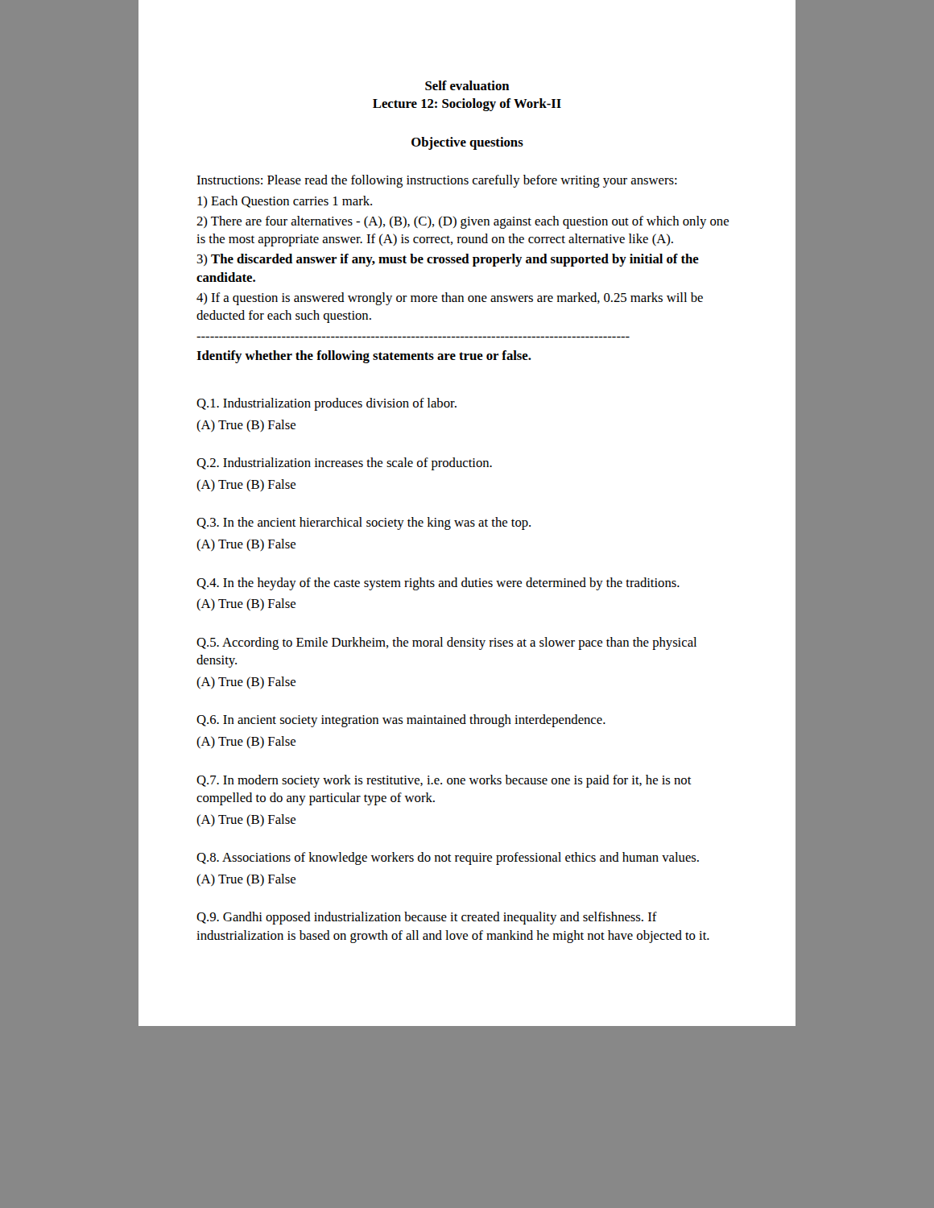Self evaluation
Lecture 12: Sociology of Work-II
Objective questions
Instructions: Please read the following instructions carefully before writing your answers:
1) Each Question carries 1 mark.
2) There are four alternatives - (A), (B), (C), (D) given against each question out of which only one is the most appropriate answer. If (A) is correct, round on the correct alternative like (A).
3) The discarded answer if any, must be crossed properly and supported by initial of the candidate.
4) If a question is answered wrongly or more than one answers are marked, 0.25 marks will be deducted for each such question.
-------------------------------------------------------------------------------------------------
Identify whether the following statements are true or false.
Q.1. Industrialization produces division of labor.
(A) True (B) False
Q.2. Industrialization increases the scale of production.
(A) True (B) False
Q.3. In the ancient hierarchical society the king was at the top.
(A) True (B) False
Q.4. In the heyday of the caste system rights and duties were determined by the traditions.
(A) True (B) False
Q.5. According to Emile Durkheim, the moral density rises at a slower pace than the physical density.
(A) True (B) False
Q.6. In ancient society integration was maintained through interdependence.
(A) True (B) False
Q.7. In modern society work is restitutive, i.e. one works because one is paid for it, he is not compelled to do any particular type of work.
(A) True (B) False
Q.8. Associations of knowledge workers do not require professional ethics and human values.
(A) True (B) False
Q.9. Gandhi opposed industrialization because it created inequality and selfishness. If industrialization is based on growth of all and love of mankind he might not have objected to it.